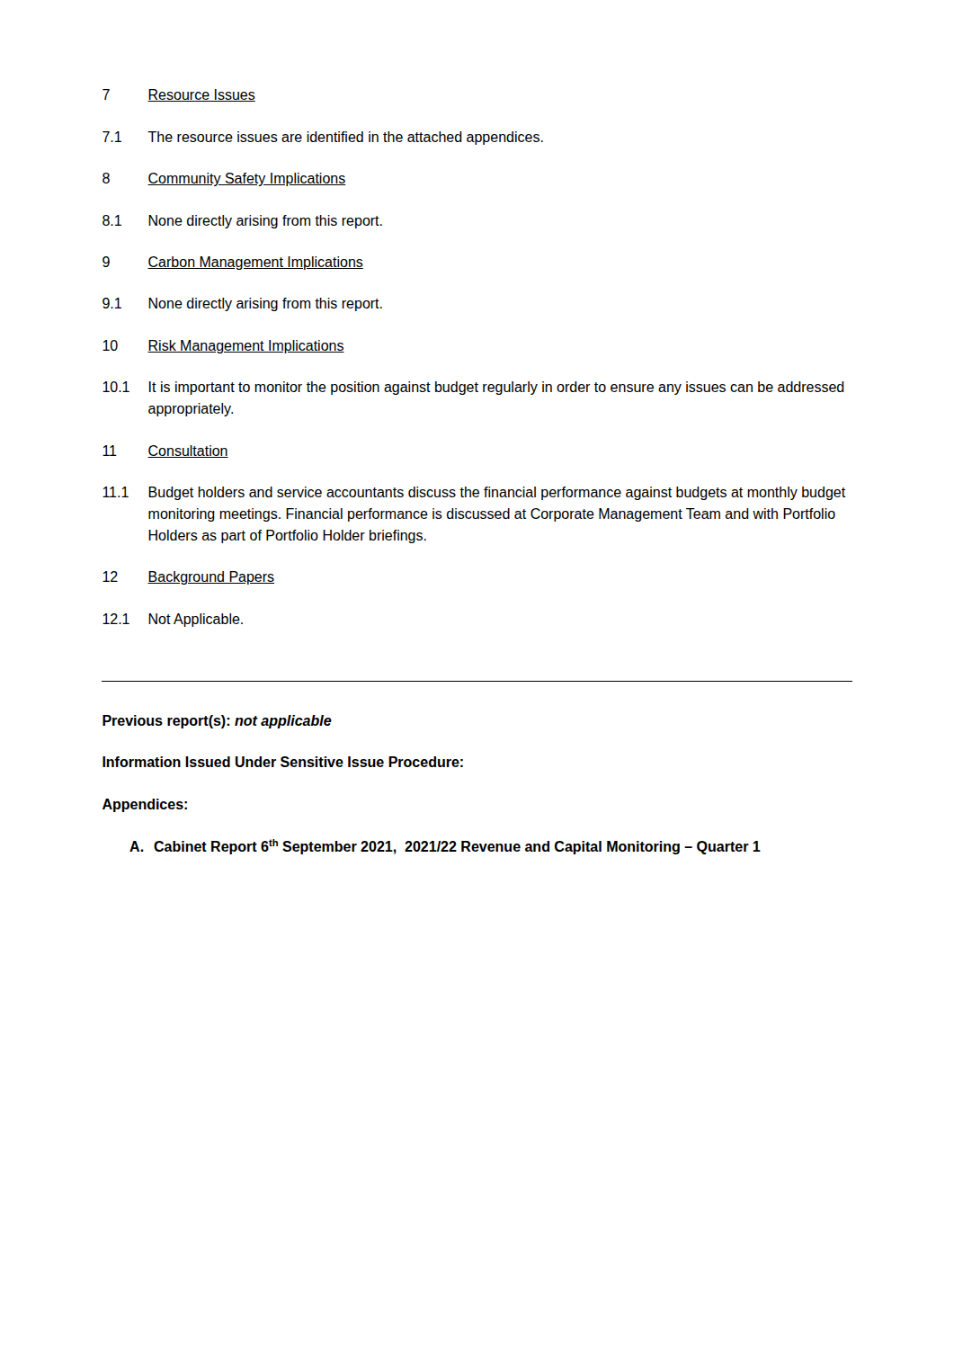7
Resource Issues
7.1
The resource issues are identified in the attached appendices.
8
Community Safety Implications
8.1
None directly arising from this report.
9
Carbon Management Implications
9.1
None directly arising from this report.
10
Risk Management Implications
10.1
It is important to monitor the position against budget regularly in order to ensure any issues can be addressed appropriately.
11
Consultation
11.1
Budget holders and service accountants discuss the financial performance against budgets at monthly budget monitoring meetings. Financial performance is discussed at Corporate Management Team and with Portfolio Holders as part of Portfolio Holder briefings.
12
Background Papers
12.1
Not Applicable.
Previous report(s): not applicable
Information Issued Under Sensitive Issue Procedure:
Appendices:
Cabinet Report 6th September 2021, 2021/22 Revenue and Capital Monitoring – Quarter 1